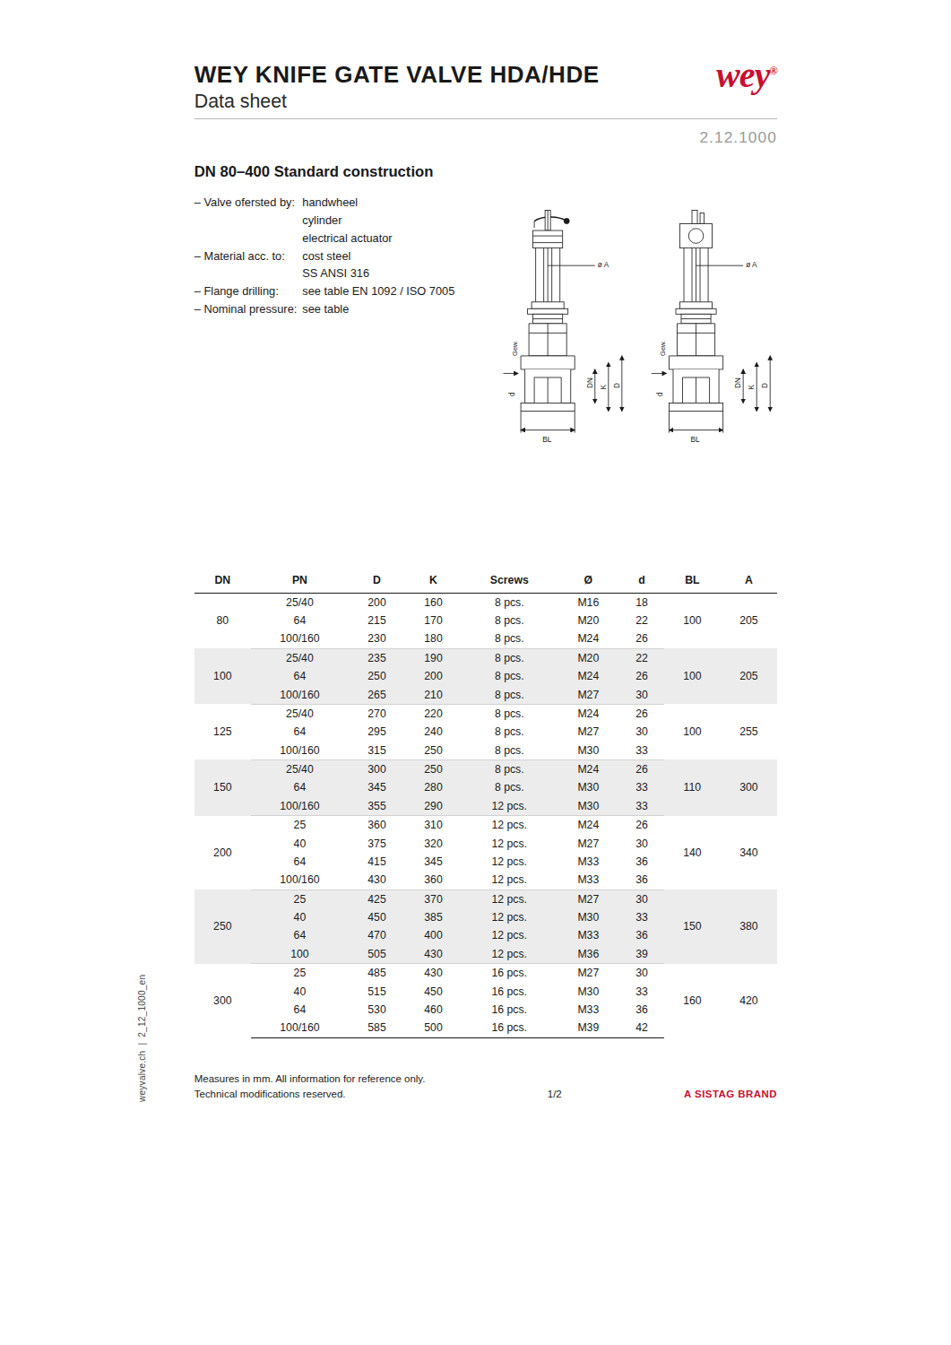wey®
Wey Knife Gate Valve HDA/HDE
Data sheet
2.12.1000
DN 80–400 Standard construction
| – Valve ofersted by: | handwheel |
| | cylinder |
| | electrical actuator |
| – Material acc. to: | cost steel |
| | SS ANSI 316 |
| – Flange drilling: | see table EN 1092 / ISO 7005 |
| – Nominal pressure: | see table |
ø A DN K D Gew. d BL ø A DN K D Gew. d BL
| DN | PN | D | K | Screws | Ø | d | BL | A |
| --- | --- | --- | --- | --- | --- | --- | --- | --- |
| 80 | 25/40 | 200 | 160 | 8 pcs. | M16 | 18 | 100 | 205 |
| 64 | 215 | 170 | 8 pcs. | M20 | 22 |
| 100/160 | 230 | 180 | 8 pcs. | M24 | 26 |
| 100 | 25/40 | 235 | 190 | 8 pcs. | M20 | 22 | 100 | 205 |
| 64 | 250 | 200 | 8 pcs. | M24 | 26 |
| 100/160 | 265 | 210 | 8 pcs. | M27 | 30 |
| 125 | 25/40 | 270 | 220 | 8 pcs. | M24 | 26 | 100 | 255 |
| 64 | 295 | 240 | 8 pcs. | M27 | 30 |
| 100/160 | 315 | 250 | 8 pcs. | M30 | 33 |
| 150 | 25/40 | 300 | 250 | 8 pcs. | M24 | 26 | 110 | 300 |
| 64 | 345 | 280 | 8 pcs. | M30 | 33 |
| 100/160 | 355 | 290 | 12 pcs. | M30 | 33 |
| 200 | 25 | 360 | 310 | 12 pcs. | M24 | 26 | 140 | 340 |
| 40 | 375 | 320 | 12 pcs. | M27 | 30 |
| 64 | 415 | 345 | 12 pcs. | M33 | 36 |
| 100/160 | 430 | 360 | 12 pcs. | M33 | 36 |
| 250 | 25 | 425 | 370 | 12 pcs. | M27 | 30 | 150 | 380 |
| 40 | 450 | 385 | 12 pcs. | M30 | 33 |
| 64 | 470 | 400 | 12 pcs. | M33 | 36 |
| 100 | 505 | 430 | 12 pcs. | M36 | 39 |
| 300 | 25 | 485 | 430 | 16 pcs. | M27 | 30 | 160 | 420 |
| 40 | 515 | 450 | 16 pcs. | M30 | 33 |
| 64 | 530 | 460 | 16 pcs. | M33 | 36 |
| 100/160 | 585 | 500 | 16 pcs. | M39 | 42 |
Measures in mm. All information for reference only.
Technical modifications reserved.
1/2
A SISTAG BRAND
weyvalve.ch | 2_12_1000_en